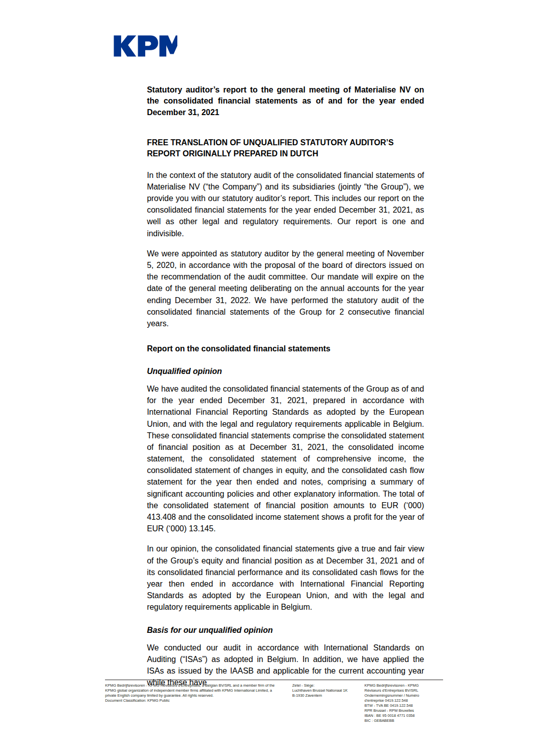KPMG
Statutory auditor’s report to the general meeting of Materialise NV on the consolidated financial statements as of and for the year ended December 31, 2021
FREE TRANSLATION OF UNQUALIFIED STATUTORY AUDITOR’S REPORT ORIGINALLY PREPARED IN DUTCH
In the context of the statutory audit of the consolidated financial statements of Materialise NV (“the Company”) and its subsidiaries (jointly “the Group”), we provide you with our statutory auditor’s report. This includes our report on the consolidated financial statements for the year ended December 31, 2021, as well as other legal and regulatory requirements. Our report is one and indivisible.
We were appointed as statutory auditor by the general meeting of November 5, 2020, in accordance with the proposal of the board of directors issued on the recommendation of the audit committee. Our mandate will expire on the date of the general meeting deliberating on the annual accounts for the year ending December 31, 2022. We have performed the statutory audit of the consolidated financial statements of the Group for 2 consecutive financial years.
Report on the consolidated financial statements
Unqualified opinion
We have audited the consolidated financial statements of the Group as of and for the year ended December 31, 2021, prepared in accordance with International Financial Reporting Standards as adopted by the European Union, and with the legal and regulatory requirements applicable in Belgium. These consolidated financial statements comprise the consolidated statement of financial position as at December 31, 2021, the consolidated income statement, the consolidated statement of comprehensive income, the consolidated statement of changes in equity, and the consolidated cash flow statement for the year then ended and notes, comprising a summary of significant accounting policies and other explanatory information. The total of the consolidated statement of financial position amounts to EUR (‘000) 413.408 and the consolidated income statement shows a profit for the year of EUR (‘000) 13.145.
In our opinion, the consolidated financial statements give a true and fair view of the Group’s equity and financial position as at December 31, 2021 and of its consolidated financial performance and its consolidated cash flows for the year then ended in accordance with International Financial Reporting Standards as adopted by the European Union, and with the legal and regulatory requirements applicable in Belgium.
Basis for our unqualified opinion
We conducted our audit in accordance with International Standards on Auditing (“ISAs”) as adopted in Belgium. In addition, we have applied the ISAs as issued by the IAASB and applicable for the current accounting year while these have
KPMG Bedrijfsrevisoren - KPMG Réviseurs d'Entreprises, a Belgian BV/SRL and a member firm of the KPMG global organization of independent member firms affiliated with KPMG International Limited, a private English company limited by guarantee. All rights reserved.
Document Classification: KPMG Public
Zetel - Siège:
Luchthaven Brussel Nationaal 1K
B-1930 Zaventem
KPMG Bedrijfsrevisoren - KPMG
Réviseurs d'Entreprises BV/SRL
Ondernemingsnummer / Numéro
d'entreprise 0419.122.548
BTW - TVA BE 0419.122.548
RPR Brussel - RPM Bruxelles
IBAN : BE 95 0018 4771 0358
BIC : GEBABEBB